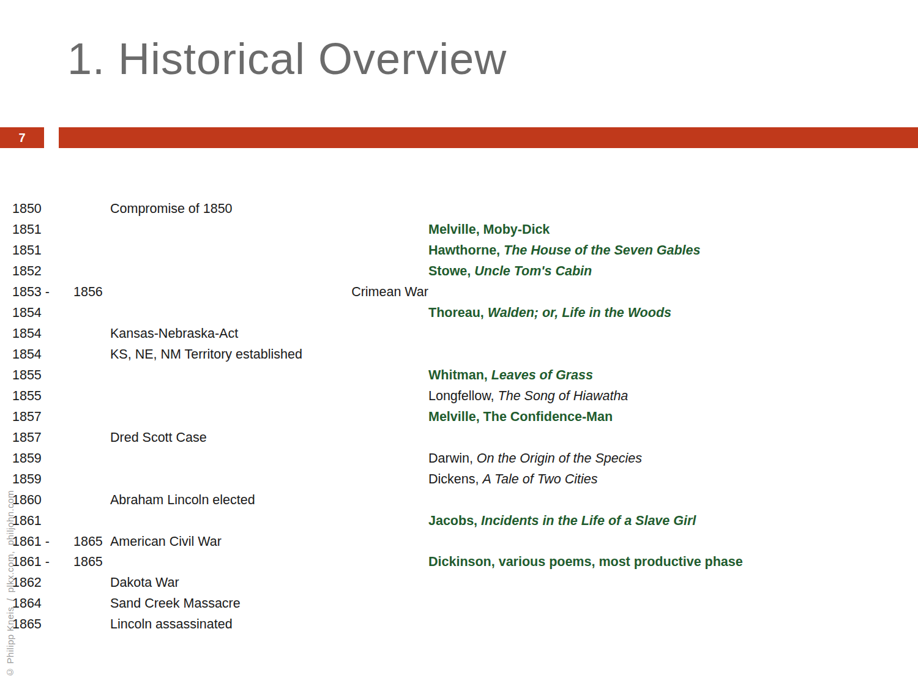1. Historical Overview
7
© Philipp Kneis / plkx.com, philjohn.com
| 1850 | | | Compromise of 1850 | |
| 1851 | | | | Melville, Moby-Dick |
| 1851 | | | | Hawthorne, The House of the Seven Gables |
| 1852 | | | | Stowe, Uncle Tom's Cabin |
| 1853 - | | 1856 | Crimean War | |
| 1854 | | | | Thoreau, Walden; or, Life in the Woods |
| 1854 | | | Kansas-Nebraska-Act | |
| 1854 | | | KS, NE, NM Territory established | |
| 1855 | | | | Whitman, Leaves of Grass |
| 1855 | | | | Longfellow, The Song of Hiawatha |
| 1857 | | | | Melville, The Confidence-Man |
| 1857 | | | Dred Scott Case | |
| 1859 | | | | Darwin, On the Origin of the Species |
| 1859 | | | | Dickens, A Tale of Two Cities |
| 1860 | | | Abraham Lincoln elected | |
| 1861 | | | | Jacobs, Incidents in the Life of a Slave Girl |
| 1861 - | | 1865 | American Civil War | |
| 1861 - | | 1865 | | Dickinson, various poems, most productive phase |
| 1862 | | | Dakota War | |
| 1864 | | | Sand Creek Massacre | |
| 1865 | | | Lincoln assassinated | |